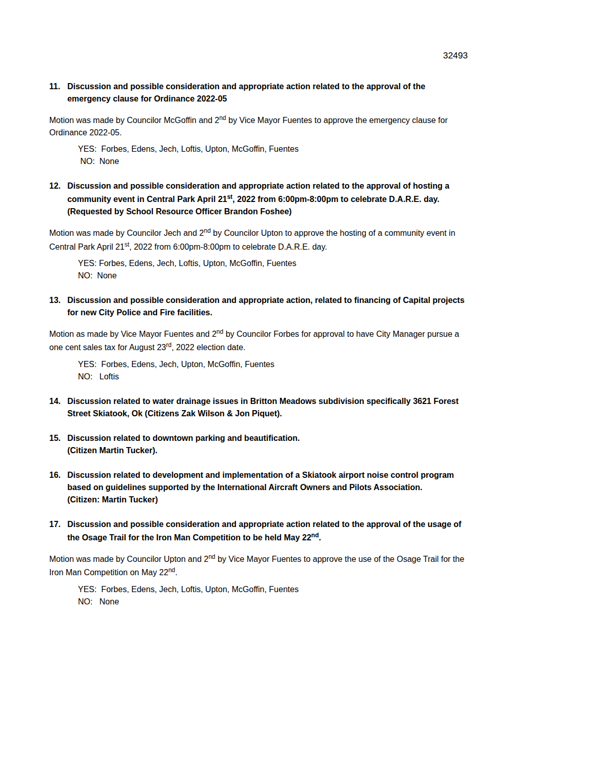32493
11. Discussion and possible consideration and appropriate action related to the approval of the emergency clause for Ordinance 2022-05
Motion was made by Councilor McGoffin and 2nd by Vice Mayor Fuentes to approve the emergency clause for Ordinance 2022-05.
YES: Forbes, Edens, Jech, Loftis, Upton, McGoffin, Fuentes
NO: None
12. Discussion and possible consideration and appropriate action related to the approval of hosting a community event in Central Park April 21st, 2022 from 6:00pm-8:00pm to celebrate D.A.R.E. day. (Requested by School Resource Officer Brandon Foshee)
Motion was made by Councilor Jech and 2nd by Councilor Upton to approve the hosting of a community event in Central Park April 21st, 2022 from 6:00pm-8:00pm to celebrate D.A.R.E. day.
YES: Forbes, Edens, Jech, Loftis, Upton, McGoffin, Fuentes
NO: None
13. Discussion and possible consideration and appropriate action, related to financing of Capital projects for new City Police and Fire facilities.
Motion as made by Vice Mayor Fuentes and 2nd by Councilor Forbes for approval to have City Manager pursue a one cent sales tax for August 23rd, 2022 election date.
YES: Forbes, Edens, Jech, Upton, McGoffin, Fuentes
NO: Loftis
14. Discussion related to water drainage issues in Britton Meadows subdivision specifically 3621 Forest Street Skiatook, Ok (Citizens Zak Wilson & Jon Piquet).
15. Discussion related to downtown parking and beautification.
(Citizen Martin Tucker).
16. Discussion related to development and implementation of a Skiatook airport noise control program based on guidelines supported by the International Aircraft Owners and Pilots Association.
(Citizen: Martin Tucker)
17. Discussion and possible consideration and appropriate action related to the approval of the usage of the Osage Trail for the Iron Man Competition to be held May 22nd.
Motion was made by Councilor Upton and 2nd by Vice Mayor Fuentes to approve the use of the Osage Trail for the Iron Man Competition on May 22nd.
YES: Forbes, Edens, Jech, Loftis, Upton, McGoffin, Fuentes
NO: None